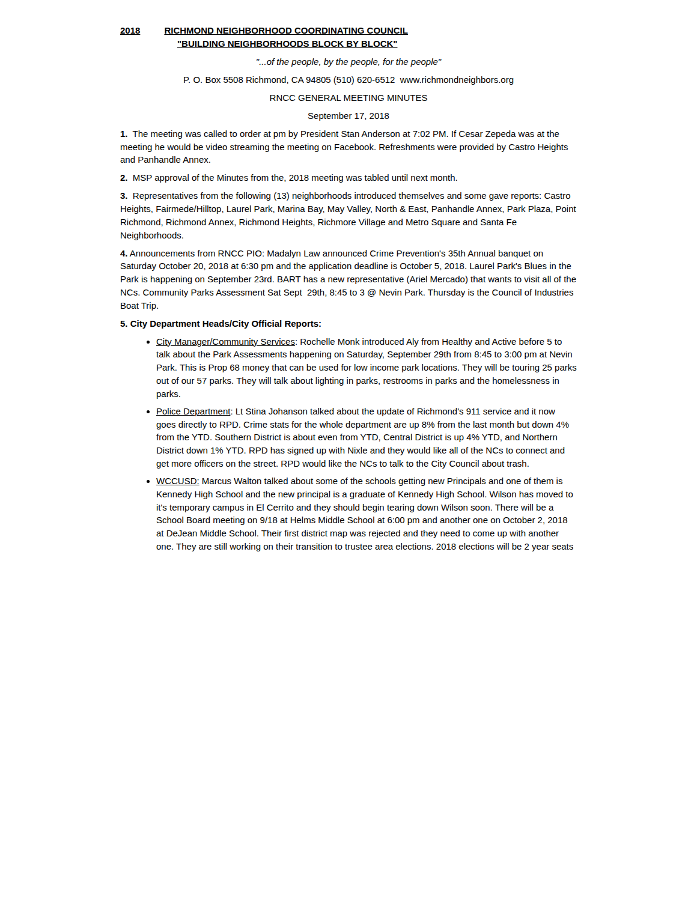2018 RICHMOND NEIGHBORHOOD COORDINATING COUNCIL
"BUILDING NEIGHBORHOODS BLOCK BY BLOCK"
"...of the people, by the people, for the people"
P. O. Box 5508 Richmond, CA 94805 (510) 620-6512 www.richmondneighbors.org
RNCC GENERAL MEETING MINUTES
September 17, 2018
1. The meeting was called to order at pm by President Stan Anderson at 7:02 PM. If Cesar Zepeda was at the meeting he would be video streaming the meeting on Facebook. Refreshments were provided by Castro Heights and Panhandle Annex.
2. MSP approval of the Minutes from the, 2018 meeting was tabled until next month.
3. Representatives from the following (13) neighborhoods introduced themselves and some gave reports: Castro Heights, Fairmede/Hilltop, Laurel Park, Marina Bay, May Valley, North & East, Panhandle Annex, Park Plaza, Point Richmond, Richmond Annex, Richmond Heights, Richmore Village and Metro Square and Santa Fe Neighborhoods.
4. Announcements from RNCC PIO: Madalyn Law announced Crime Prevention's 35th Annual banquet on Saturday October 20, 2018 at 6:30 pm and the application deadline is October 5, 2018. Laurel Park's Blues in the Park is happening on September 23rd. BART has a new representative (Ariel Mercado) that wants to visit all of the NCs. Community Parks Assessment Sat Sept 29th, 8:45 to 3 @ Nevin Park. Thursday is the Council of Industries Boat Trip.
5. City Department Heads/City Official Reports:
City Manager/Community Services: Rochelle Monk introduced Aly from Healthy and Active before 5 to talk about the Park Assessments happening on Saturday, September 29th from 8:45 to 3:00 pm at Nevin Park. This is Prop 68 money that can be used for low income park locations. They will be touring 25 parks out of our 57 parks. They will talk about lighting in parks, restrooms in parks and the homelessness in parks.
Police Department: Lt Stina Johanson talked about the update of Richmond's 911 service and it now goes directly to RPD. Crime stats for the whole department are up 8% from the last month but down 4% from the YTD. Southern District is about even from YTD, Central District is up 4% YTD, and Northern District down 1% YTD. RPD has signed up with Nixle and they would like all of the NCs to connect and get more officers on the street. RPD would like the NCs to talk to the City Council about trash.
WCCUSD: Marcus Walton talked about some of the schools getting new Principals and one of them is Kennedy High School and the new principal is a graduate of Kennedy High School. Wilson has moved to it's temporary campus in El Cerrito and they should begin tearing down Wilson soon. There will be a School Board meeting on 9/18 at Helms Middle School at 6:00 pm and another one on October 2, 2018 at DeJean Middle School. Their first district map was rejected and they need to come up with another one. They are still working on their transition to trustee area elections. 2018 elections will be 2 year seats